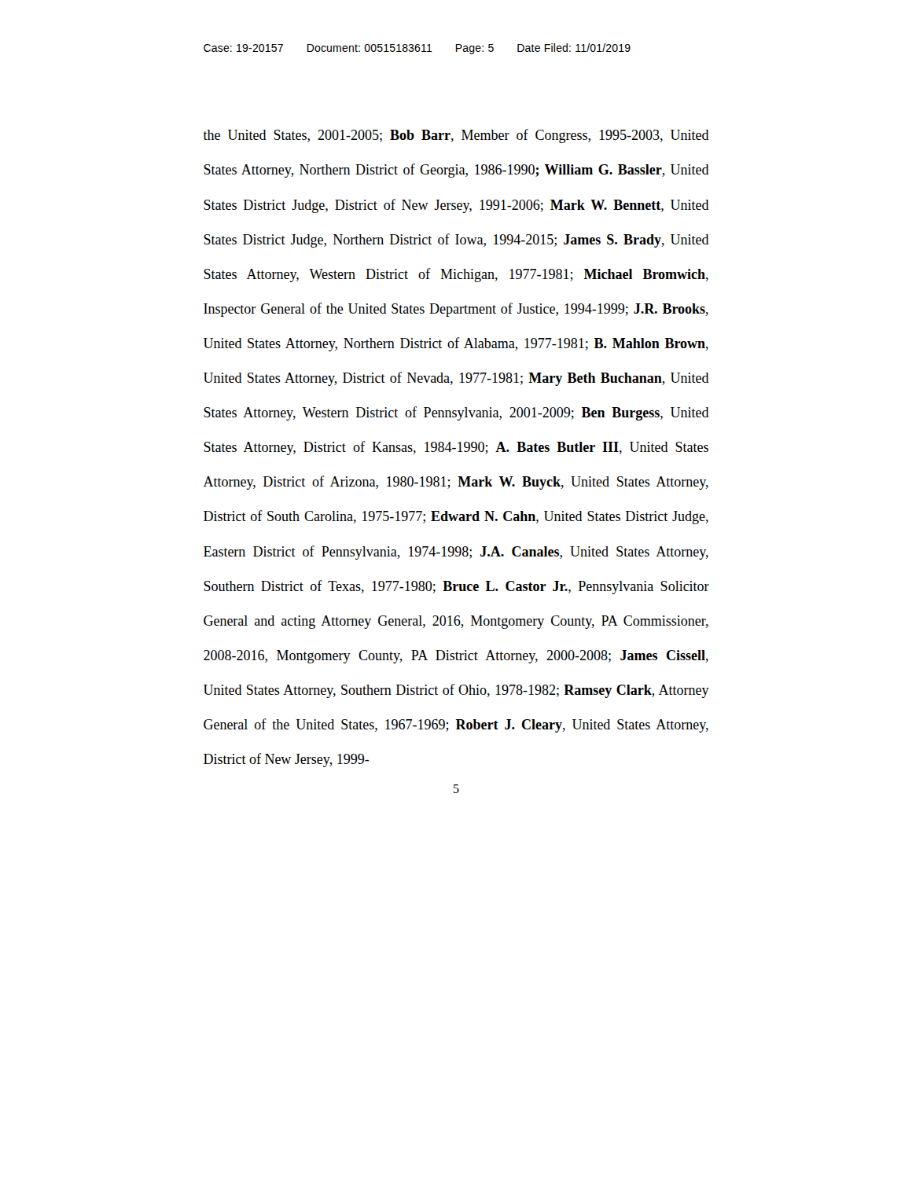Case: 19-20157 Document: 00515183611 Page: 5 Date Filed: 11/01/2019
the United States, 2001-2005; Bob Barr, Member of Congress, 1995-2003, United States Attorney, Northern District of Georgia, 1986-1990; William G. Bassler, United States District Judge, District of New Jersey, 1991-2006; Mark W. Bennett, United States District Judge, Northern District of Iowa, 1994-2015; James S. Brady, United States Attorney, Western District of Michigan, 1977-1981; Michael Bromwich, Inspector General of the United States Department of Justice, 1994-1999; J.R. Brooks, United States Attorney, Northern District of Alabama, 1977-1981; B. Mahlon Brown, United States Attorney, District of Nevada, 1977-1981; Mary Beth Buchanan, United States Attorney, Western District of Pennsylvania, 2001-2009; Ben Burgess, United States Attorney, District of Kansas, 1984-1990; A. Bates Butler III, United States Attorney, District of Arizona, 1980-1981; Mark W. Buyck, United States Attorney, District of South Carolina, 1975-1977; Edward N. Cahn, United States District Judge, Eastern District of Pennsylvania, 1974-1998; J.A. Canales, United States Attorney, Southern District of Texas, 1977-1980; Bruce L. Castor Jr., Pennsylvania Solicitor General and acting Attorney General, 2016, Montgomery County, PA Commissioner, 2008-2016, Montgomery County, PA District Attorney, 2000-2008; James Cissell, United States Attorney, Southern District of Ohio, 1978-1982; Ramsey Clark, Attorney General of the United States, 1967-1969; Robert J. Cleary, United States Attorney, District of New Jersey, 1999-
5